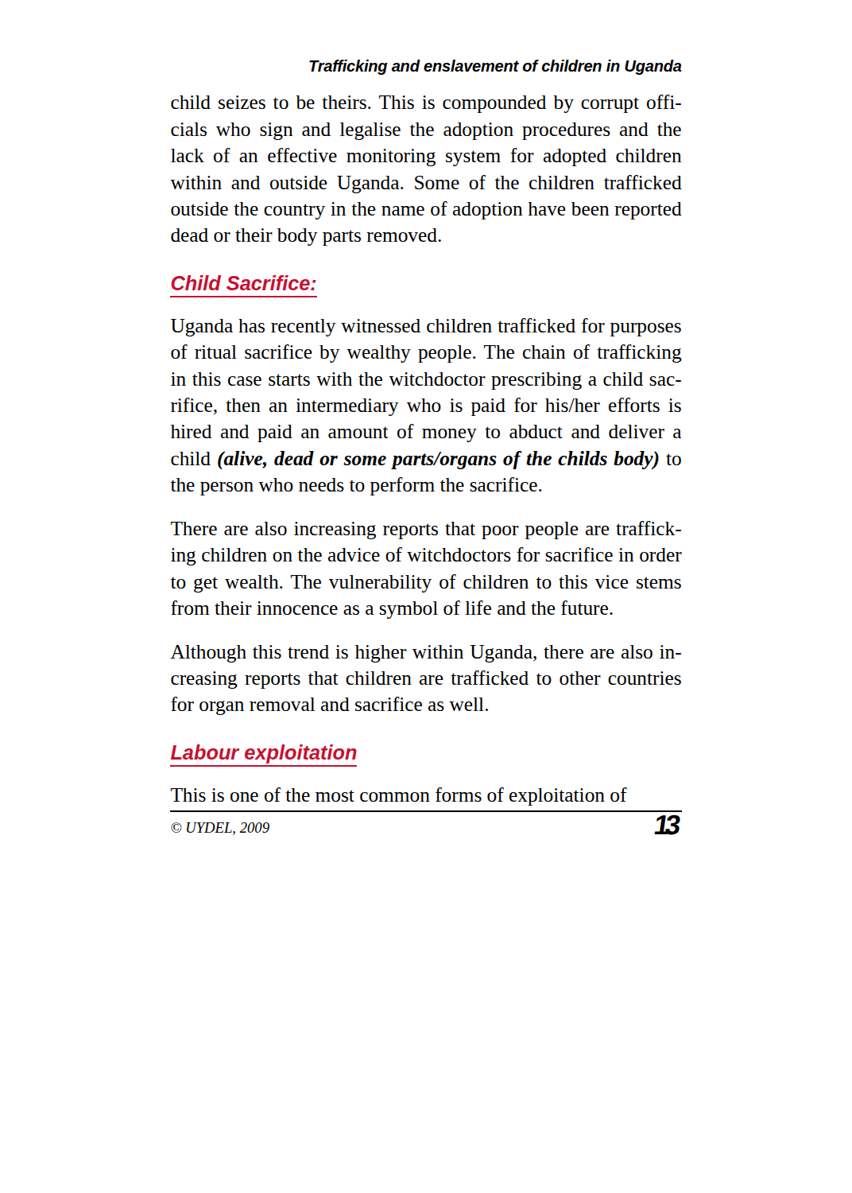Trafficking and enslavement of children in Uganda
child seizes to be theirs. This is compounded by corrupt officials who sign and legalise the adoption procedures and the lack of an effective monitoring system for adopted children within and outside Uganda. Some of the children trafficked outside the country in the name of adoption have been reported dead or their body parts removed.
Child Sacrifice:
Uganda has recently witnessed children trafficked for purposes of ritual sacrifice by wealthy people. The chain of trafficking in this case starts with the witchdoctor prescribing a child sacrifice, then an intermediary who is paid for his/her efforts is hired and paid an amount of money to abduct and deliver a child (alive, dead or some parts/organs of the childs body) to the person who needs to perform the sacrifice.
There are also increasing reports that poor people are trafficking children on the advice of witchdoctors for sacrifice in order to get wealth. The vulnerability of children to this vice stems from their innocence as a symbol of life and the future.
Although this trend is higher within Uganda, there are also increasing reports that children are trafficked to other countries for organ removal and sacrifice as well.
Labour exploitation
This is one of the most common forms of exploitation of
© UYDEL, 2009
13